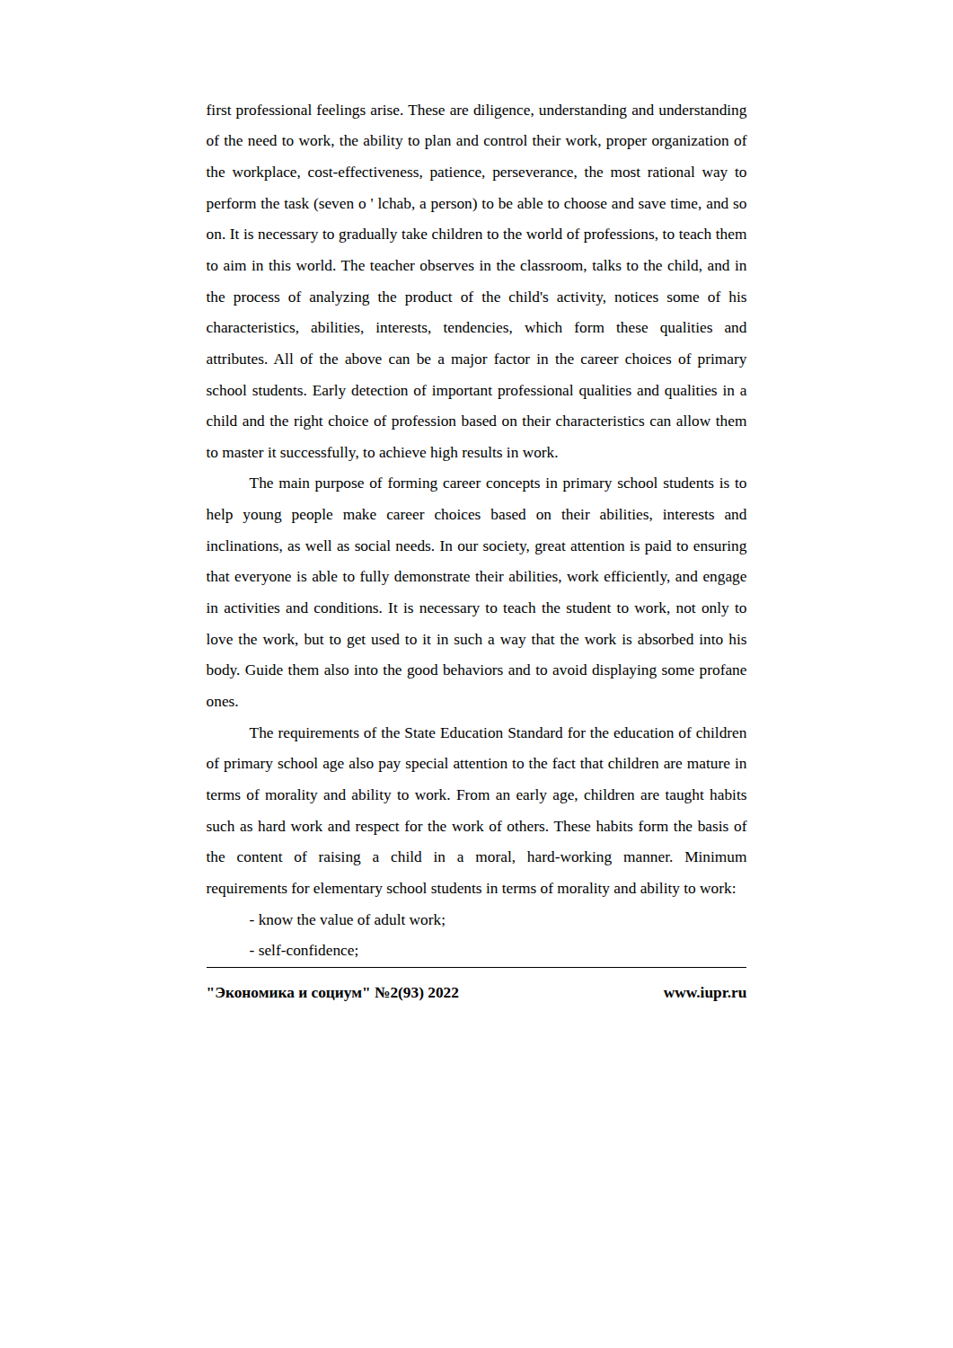first professional feelings arise. These are diligence, understanding and understanding of the need to work, the ability to plan and control their work, proper organization of the workplace, cost-effectiveness, patience, perseverance, the most rational way to perform the task (seven o ' lchab, a person) to be able to choose and save time, and so on. It is necessary to gradually take children to the world of professions, to teach them to aim in this world. The teacher observes in the classroom, talks to the child, and in the process of analyzing the product of the child's activity, notices some of his characteristics, abilities, interests, tendencies, which form these qualities and attributes. All of the above can be a major factor in the career choices of primary school students. Early detection of important professional qualities and qualities in a child and the right choice of profession based on their characteristics can allow them to master it successfully, to achieve high results in work.
The main purpose of forming career concepts in primary school students is to help young people make career choices based on their abilities, interests and inclinations, as well as social needs. In our society, great attention is paid to ensuring that everyone is able to fully demonstrate their abilities, work efficiently, and engage in activities and conditions. It is necessary to teach the student to work, not only to love the work, but to get used to it in such a way that the work is absorbed into his body. Guide them also into the good behaviors and to avoid displaying some profane ones.
The requirements of the State Education Standard for the education of children of primary school age also pay special attention to the fact that children are mature in terms of morality and ability to work. From an early age, children are taught habits such as hard work and respect for the work of others. These habits form the basis of the content of raising a child in a moral, hard-working manner. Minimum requirements for elementary school students in terms of morality and ability to work:
- know the value of adult work;
- self-confidence;
"Экономика и социум" №2(93) 2022
www.iupr.ru